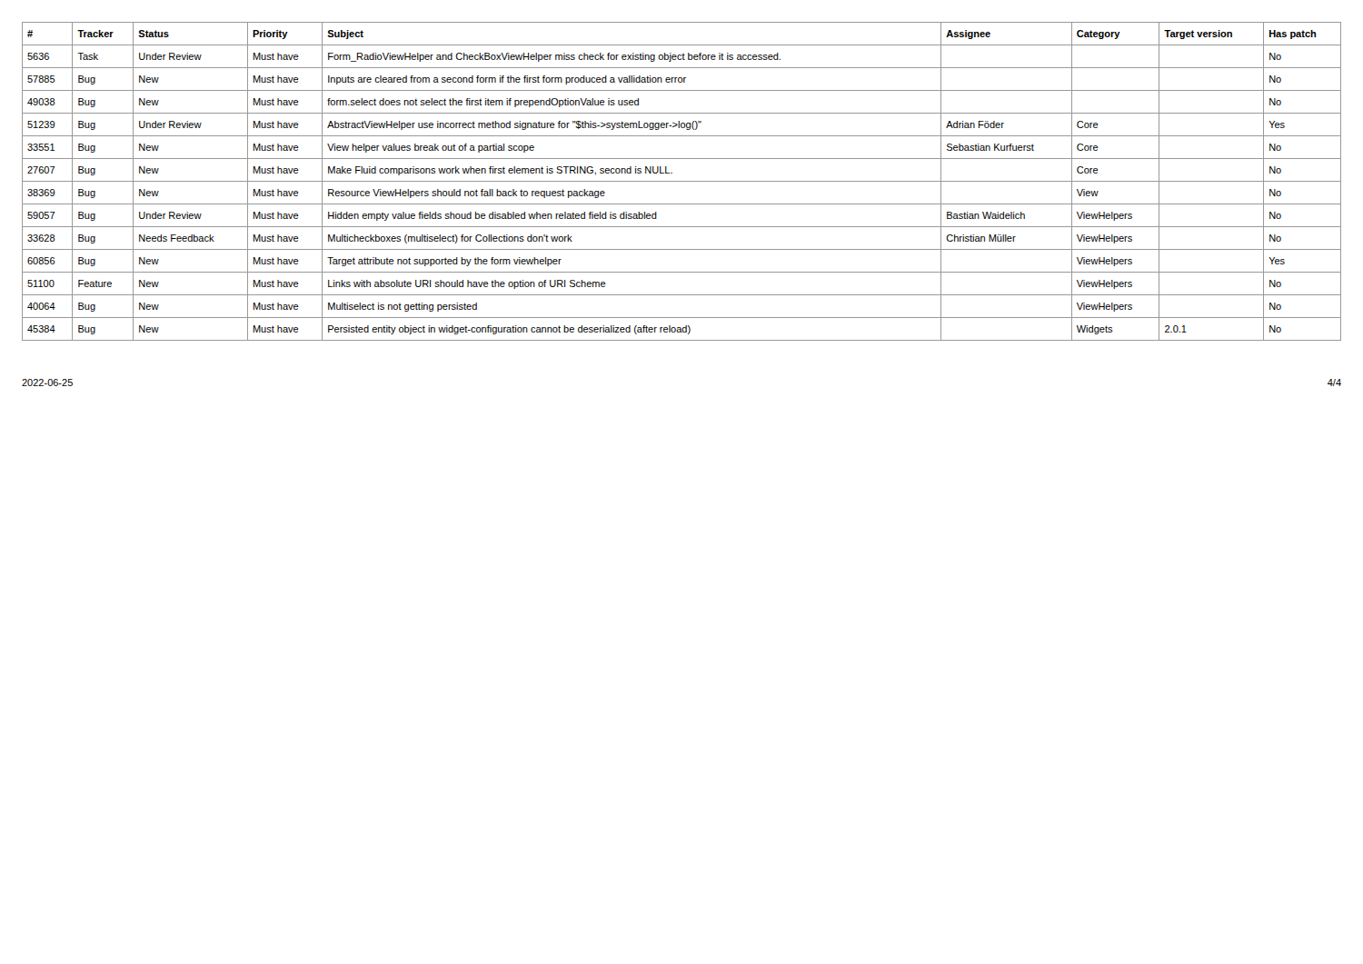| # | Tracker | Status | Priority | Subject | Assignee | Category | Target version | Has patch |
| --- | --- | --- | --- | --- | --- | --- | --- | --- |
| 5636 | Task | Under Review | Must have | Form_RadioViewHelper and CheckBoxViewHelper miss check for existing object before it is accessed. | | | | No |
| 57885 | Bug | New | Must have | Inputs are cleared from a second form if the first form produced a vallidation error | | | | No |
| 49038 | Bug | New | Must have | form.select does not select the first item if prependOptionValue is used | | | | No |
| 51239 | Bug | Under Review | Must have | AbstractViewHelper use incorrect method signature for "$this->systemLogger->log()" | Adrian Föder | Core | | Yes |
| 33551 | Bug | New | Must have | View helper values break out of a partial scope | Sebastian Kurfuerst | Core | | No |
| 27607 | Bug | New | Must have | Make Fluid comparisons work when first element is STRING, second is NULL. | | Core | | No |
| 38369 | Bug | New | Must have | Resource ViewHelpers should not fall back to request package | | View | | No |
| 59057 | Bug | Under Review | Must have | Hidden empty value fields shoud be disabled when related field is disabled | Bastian Waidelich | ViewHelpers | | No |
| 33628 | Bug | Needs Feedback | Must have | Multicheckboxes (multiselect) for Collections don't work | Christian Müller | ViewHelpers | | No |
| 60856 | Bug | New | Must have | Target attribute not supported by the form viewhelper | | ViewHelpers | | Yes |
| 51100 | Feature | New | Must have | Links with absolute URI should have the option of URI Scheme | | ViewHelpers | | No |
| 40064 | Bug | New | Must have | Multiselect is not getting persisted | | ViewHelpers | | No |
| 45384 | Bug | New | Must have | Persisted entity object in widget-configuration cannot be deserialized (after reload) | | Widgets | 2.0.1 | No |
2022-06-25 4/4